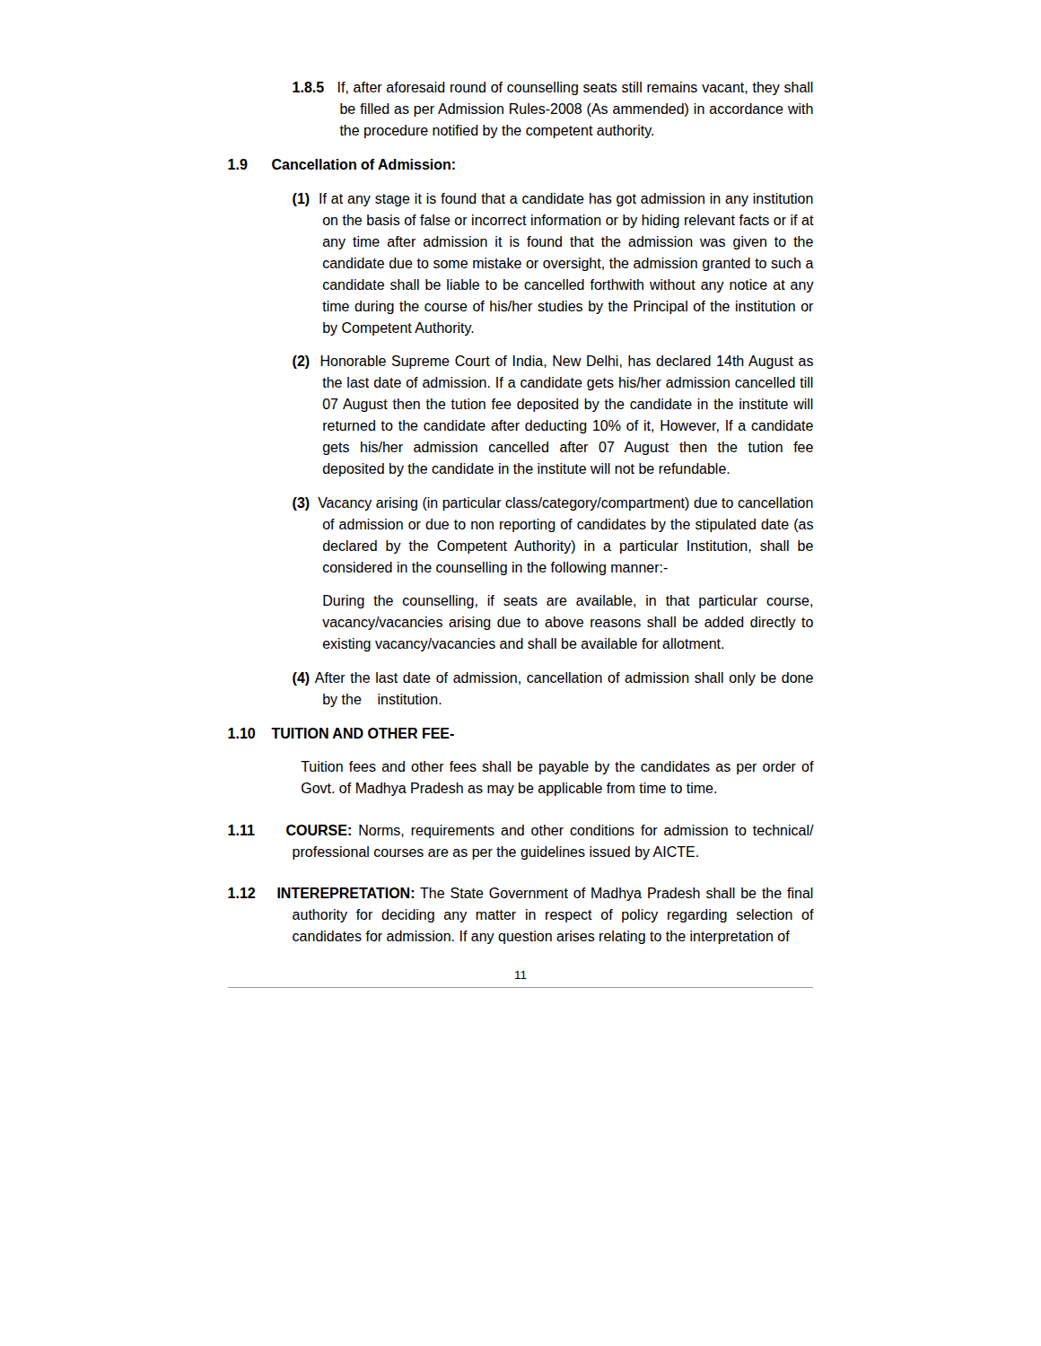1.8.5 If, after aforesaid round of counselling seats still remains vacant, they shall be filled as per Admission Rules-2008 (As ammended) in accordance with the procedure notified by the competent authority.
1.9 Cancellation of Admission:
(1) If at any stage it is found that a candidate has got admission in any institution on the basis of false or incorrect information or by hiding relevant facts or if at any time after admission it is found that the admission was given to the candidate due to some mistake or oversight, the admission granted to such a candidate shall be liable to be cancelled forthwith without any notice at any time during the course of his/her studies by the Principal of the institution or by Competent Authority.
(2) Honorable Supreme Court of India, New Delhi, has declared 14th August as the last date of admission. If a candidate gets his/her admission cancelled till 07 August then the tution fee deposited by the candidate in the institute will returned to the candidate after deducting 10% of it, However, If a candidate gets his/her admission cancelled after 07 August then the tution fee deposited by the candidate in the institute will not be refundable.
(3) Vacancy arising (in particular class/category/compartment) due to cancellation of admission or due to non reporting of candidates by the stipulated date (as declared by the Competent Authority) in a particular Institution, shall be considered in the counselling in the following manner:-
During the counselling, if seats are available, in that particular course, vacancy/vacancies arising due to above reasons shall be added directly to existing vacancy/vacancies and shall be available for allotment.
(4) After the last date of admission, cancellation of admission shall only be done by the institution.
1.10 TUITION AND OTHER FEE-
Tuition fees and other fees shall be payable by the candidates as per order of Govt. of Madhya Pradesh as may be applicable from time to time.
1.11 COURSE: Norms, requirements and other conditions for admission to technical/ professional courses are as per the guidelines issued by AICTE.
1.12 INTEREPRETATION: The State Government of Madhya Pradesh shall be the final authority for deciding any matter in respect of policy regarding selection of candidates for admission. If any question arises relating to the interpretation of
11